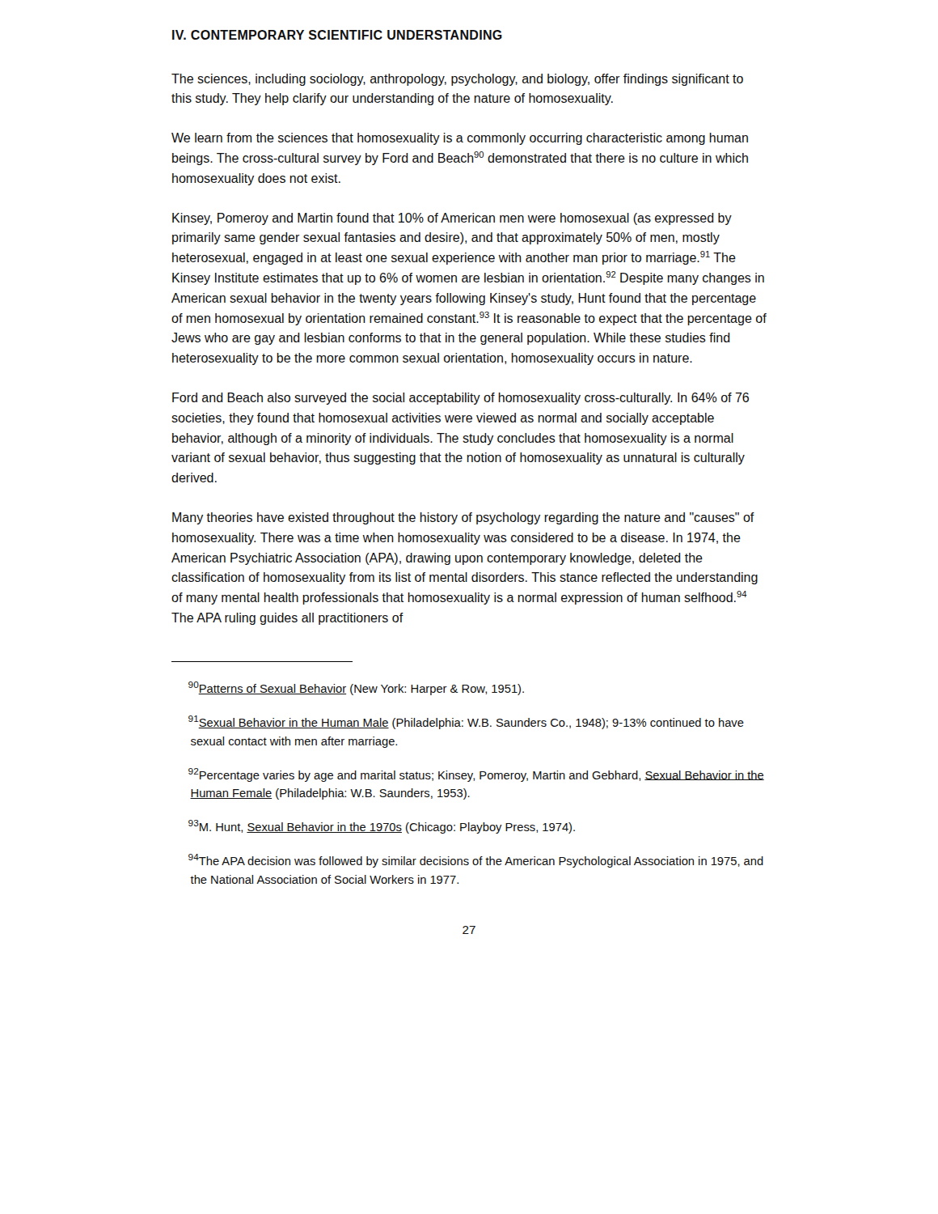IV. CONTEMPORARY SCIENTIFIC UNDERSTANDING
The sciences, including sociology, anthropology, psychology, and biology, offer findings significant to this study. They help clarify our understanding of the nature of homosexuality.
We learn from the sciences that homosexuality is a commonly occurring characteristic among human beings. The cross-cultural survey by Ford and Beach90 demonstrated that there is no culture in which homosexuality does not exist.
Kinsey, Pomeroy and Martin found that 10% of American men were homosexual (as expressed by primarily same gender sexual fantasies and desire), and that approximately 50% of men, mostly heterosexual, engaged in at least one sexual experience with another man prior to marriage.91 The Kinsey Institute estimates that up to 6% of women are lesbian in orientation.92 Despite many changes in American sexual behavior in the twenty years following Kinsey's study, Hunt found that the percentage of men homosexual by orientation remained constant.93 It is reasonable to expect that the percentage of Jews who are gay and lesbian conforms to that in the general population. While these studies find heterosexuality to be the more common sexual orientation, homosexuality occurs in nature.
Ford and Beach also surveyed the social acceptability of homosexuality cross-culturally. In 64% of 76 societies, they found that homosexual activities were viewed as normal and socially acceptable behavior, although of a minority of individuals. The study concludes that homosexuality is a normal variant of sexual behavior, thus suggesting that the notion of homosexuality as unnatural is culturally derived.
Many theories have existed throughout the history of psychology regarding the nature and "causes" of homosexuality. There was a time when homosexuality was considered to be a disease. In 1974, the American Psychiatric Association (APA), drawing upon contemporary knowledge, deleted the classification of homosexuality from its list of mental disorders. This stance reflected the understanding of many mental health professionals that homosexuality is a normal expression of human selfhood.94 The APA ruling guides all practitioners of
90 Patterns of Sexual Behavior (New York: Harper & Row, 1951).
91 Sexual Behavior in the Human Male (Philadelphia: W.B. Saunders Co., 1948); 9-13% continued to have sexual contact with men after marriage.
92 Percentage varies by age and marital status; Kinsey, Pomeroy, Martin and Gebhard, Sexual Behavior in the Human Female (Philadelphia: W.B. Saunders, 1953).
93 M. Hunt, Sexual Behavior in the 1970s (Chicago: Playboy Press, 1974).
94 The APA decision was followed by similar decisions of the American Psychological Association in 1975, and the National Association of Social Workers in 1977.
27